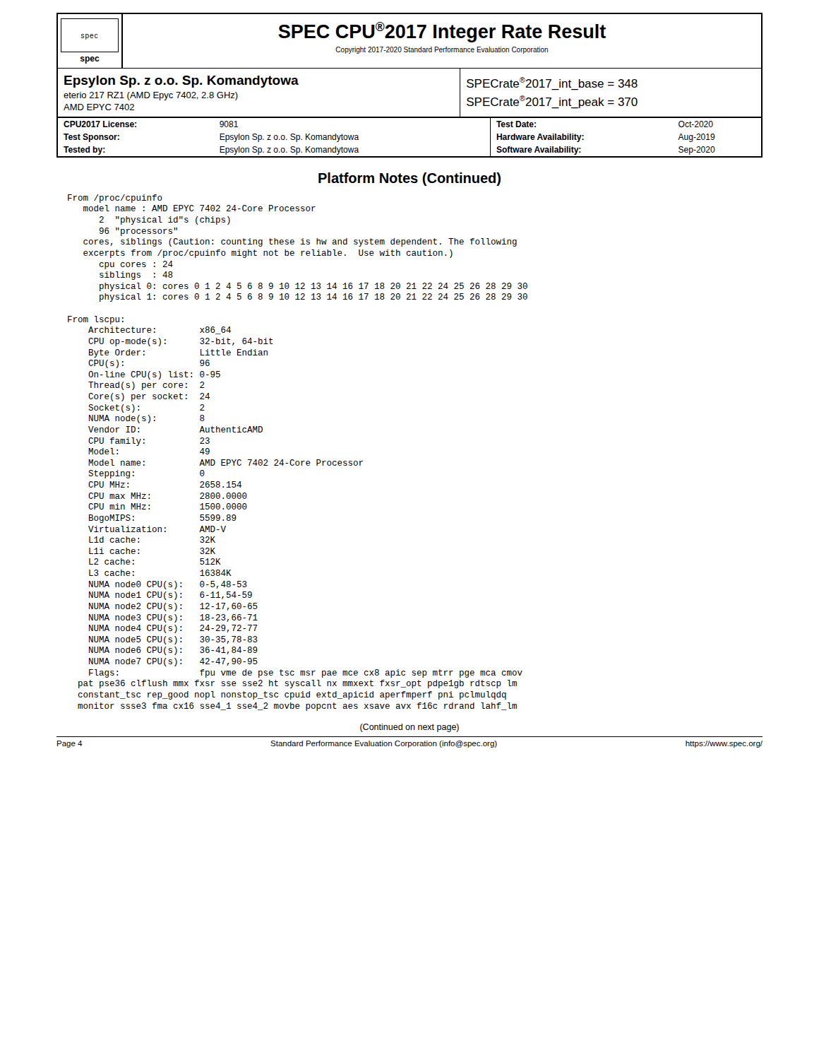spec
spec
SPEC CPU®2017 Integer Rate Result
Copyright 2017-2020 Standard Performance Evaluation Corporation
Epsylon Sp. z o.o. Sp. Komandytowa
eterio 217 RZ1 (AMD Epyc 7402, 2.8 GHz)
AMD EPYC 7402
SPECrate®2017_int_base = 348
SPECrate®2017_int_peak = 370
| CPU2017 License: | 9081 | Test Date: | Oct-2020 |
| Test Sponsor: | Epsylon Sp. z o.o. Sp. Komandytowa | Hardware Availability: | Aug-2019 |
| Tested by: | Epsylon Sp. z o.o. Sp. Komandytowa | Software Availability: | Sep-2020 |
Platform Notes (Continued)
  From /proc/cpuinfo
     model name : AMD EPYC 7402 24-Core Processor
        2  "physical id"s (chips)
        96 "processors"
     cores, siblings (Caution: counting these is hw and system dependent. The following
     excerpts from /proc/cpuinfo might not be reliable.  Use with caution.)
        cpu cores : 24
        siblings  : 48
        physical 0: cores 0 1 2 4 5 6 8 9 10 12 13 14 16 17 18 20 21 22 24 25 26 28 29 30
        physical 1: cores 0 1 2 4 5 6 8 9 10 12 13 14 16 17 18 20 21 22 24 25 26 28 29 30

  From lscpu:
      Architecture:        x86_64
      CPU op-mode(s):      32-bit, 64-bit
      Byte Order:          Little Endian
      CPU(s):              96
      On-line CPU(s) list: 0-95
      Thread(s) per core:  2
      Core(s) per socket:  24
      Socket(s):           2
      NUMA node(s):        8
      Vendor ID:           AuthenticAMD
      CPU family:          23
      Model:               49
      Model name:          AMD EPYC 7402 24-Core Processor
      Stepping:            0
      CPU MHz:             2658.154
      CPU max MHz:         2800.0000
      CPU min MHz:         1500.0000
      BogoMIPS:            5599.89
      Virtualization:      AMD-V
      L1d cache:           32K
      L1i cache:           32K
      L2 cache:            512K
      L3 cache:            16384K
      NUMA node0 CPU(s):   0-5,48-53
      NUMA node1 CPU(s):   6-11,54-59
      NUMA node2 CPU(s):   12-17,60-65
      NUMA node3 CPU(s):   18-23,66-71
      NUMA node4 CPU(s):   24-29,72-77
      NUMA node5 CPU(s):   30-35,78-83
      NUMA node6 CPU(s):   36-41,84-89
      NUMA node7 CPU(s):   42-47,90-95
      Flags:               fpu vme de pse tsc msr pae mce cx8 apic sep mtrr pge mca cmov
    pat pse36 clflush mmx fxsr sse sse2 ht syscall nx mmxext fxsr_opt pdpe1gb rdtscp lm
    constant_tsc rep_good nopl nonstop_tsc cpuid extd_apicid aperfmperf pni pclmulqdq
    monitor ssse3 fma cx16 sse4_1 sse4_2 movbe popcnt aes xsave avx f16c rdrand lahf_lm
(Continued on next page)
Page 4
Standard Performance Evaluation Corporation (info@spec.org)
https://www.spec.org/